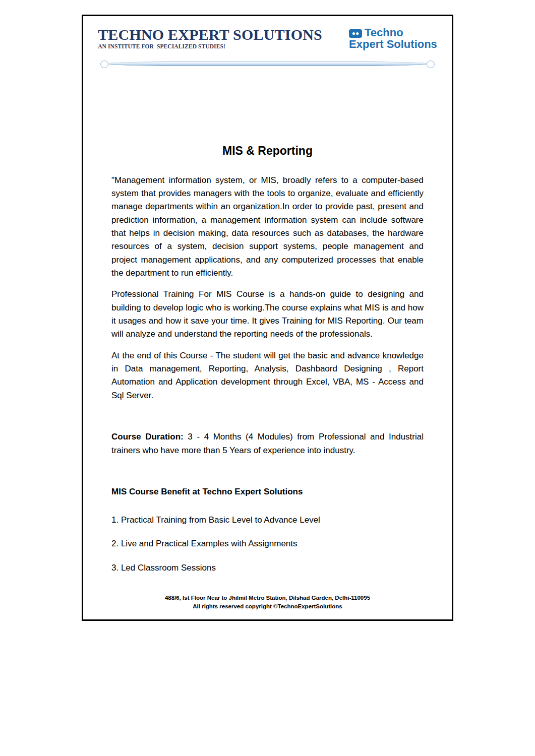Techno Expert Solutions
An Institute for Specialized Studies!
●●Techno Expert Solutions
MIS & Reporting
"Management information system, or MIS, broadly refers to a computer-based system that provides managers with the tools to organize, evaluate and efficiently manage departments within an organization.In order to provide past, present and prediction information, a management information system can include software that helps in decision making, data resources such as databases, the hardware resources of a system, decision support systems, people management and project management applications, and any computerized processes that enable the department to run efficiently.
Professional Training For MIS Course is a hands-on guide to designing and building to develop logic who is working.The course explains what MIS is and how it usages and how it save your time. It gives Training for MIS Reporting. Our team will analyze and understand the reporting needs of the professionals.
At the end of this Course - The student will get the basic and advance knowledge in Data management, Reporting, Analysis, Dashbaord Designing , Report Automation and Application development through Excel, VBA, MS - Access and Sql Server.
Course Duration: 3 - 4 Months (4 Modules) from Professional and Industrial trainers who have more than 5 Years of experience into industry.
MIS Course Benefit at Techno Expert Solutions
1. Practical Training from Basic Level to Advance Level
2. Live and Practical Examples with Assignments
3. Led Classroom Sessions
488/6, Ist Floor Near to Jhilmil Metro Station, Dilshad Garden, Delhi-110095 All rights reserved copyright ©TechnoExpertSolutions